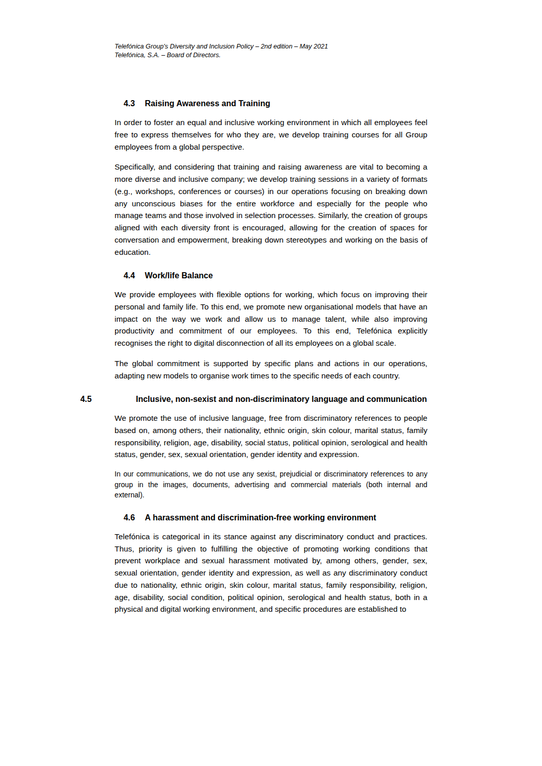Telefónica Group's Diversity and Inclusion Policy – 2nd edition – May 2021
Telefónica, S.A. – Board of Directors.
4.3 Raising Awareness and Training
In order to foster an equal and inclusive working environment in which all employees feel free to express themselves for who they are, we develop training courses for all Group employees from a global perspective.
Specifically, and considering that training and raising awareness are vital to becoming a more diverse and inclusive company; we develop training sessions in a variety of formats (e.g., workshops, conferences or courses) in our operations focusing on breaking down any unconscious biases for the entire workforce and especially for the people who manage teams and those involved in selection processes. Similarly, the creation of groups aligned with each diversity front is encouraged, allowing for the creation of spaces for conversation and empowerment, breaking down stereotypes and working on the basis of education.
4.4 Work/life Balance
We provide employees with flexible options for working, which focus on improving their personal and family life. To this end, we promote new organisational models that have an impact on the way we work and allow us to manage talent, while also improving productivity and commitment of our employees. To this end, Telefónica explicitly recognises the right to digital disconnection of all its employees on a global scale.
The global commitment is supported by specific plans and actions in our operations, adapting new models to organise work times to the specific needs of each country.
4.5 Inclusive, non-sexist and non-discriminatory language and communication
We promote the use of inclusive language, free from discriminatory references to people based on, among others, their nationality, ethnic origin, skin colour, marital status, family responsibility, religion, age, disability, social status, political opinion, serological and health status, gender, sex, sexual orientation, gender identity and expression.
In our communications, we do not use any sexist, prejudicial or discriminatory references to any group in the images, documents, advertising and commercial materials (both internal and external).
4.6 A harassment and discrimination-free working environment
Telefónica is categorical in its stance against any discriminatory conduct and practices. Thus, priority is given to fulfilling the objective of promoting working conditions that prevent workplace and sexual harassment motivated by, among others, gender, sex, sexual orientation, gender identity and expression, as well as any discriminatory conduct due to nationality, ethnic origin, skin colour, marital status, family responsibility, religion, age, disability, social condition, political opinion, serological and health status, both in a physical and digital working environment, and specific procedures are established to